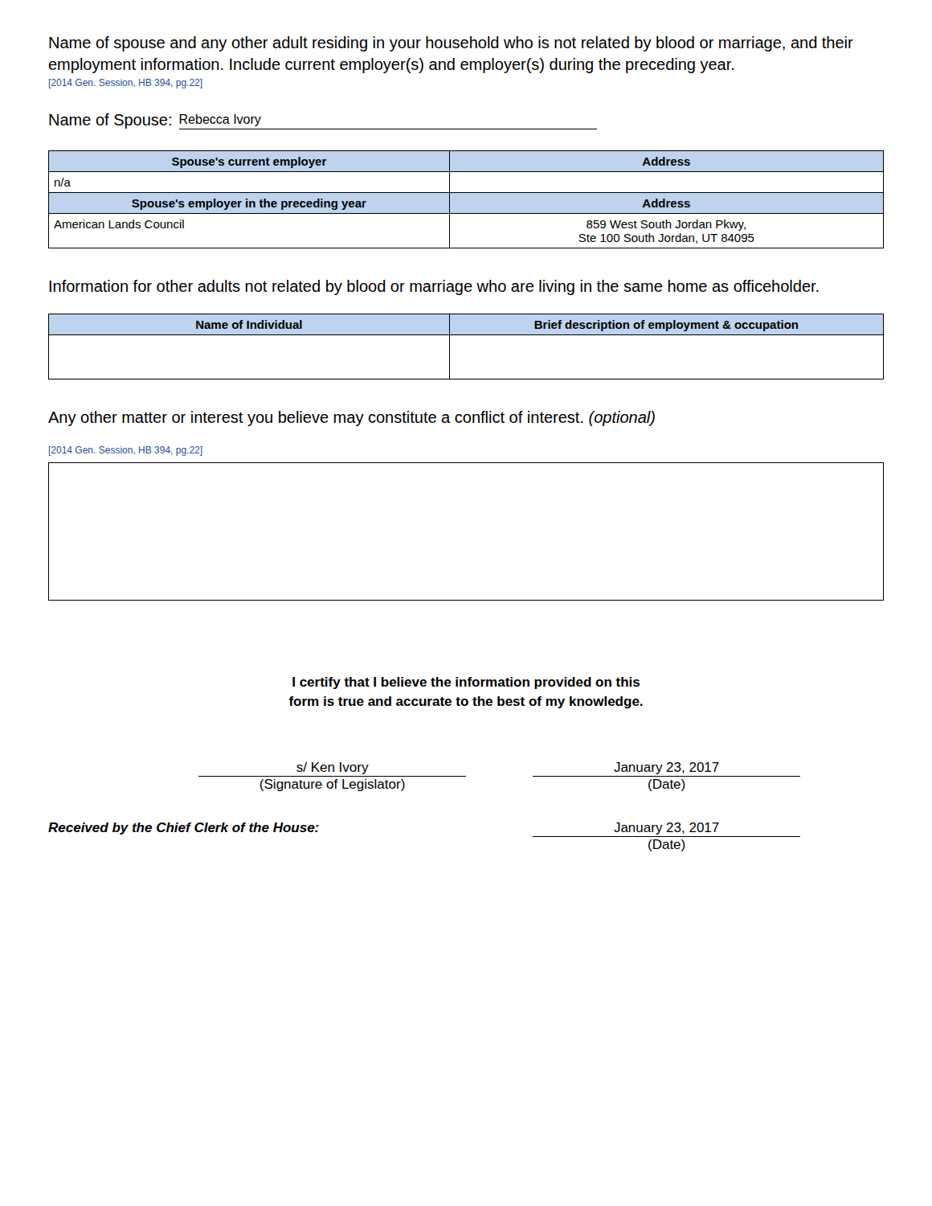Name of spouse and any other adult residing in your household who is not related by blood or marriage, and their employment information. Include current employer(s) and employer(s) during the preceding year.
[2014 Gen. Session, HB 394, pg.22]
Name of Spouse: Rebecca Ivory
| Spouse's current employer | Address |
| --- | --- |
| n/a | |
| Spouse's employer in the preceding year | Address |
| American Lands Council | 859 West South Jordan Pkwy, Ste 100 South Jordan, UT 84095 |
Information for other adults not related by blood or marriage who are living in the same home as officeholder.
| Name of Individual | Brief description of employment & occupation |
| --- | --- |
Any other matter or interest you believe may constitute a conflict of interest. (optional)
[2014 Gen. Session, HB 394, pg.22]
I certify that I believe the information provided on this
form is true and accurate to the best of my knowledge.
| | s/ Ken Ivory | | January 23, 2017 | |
| | (Signature of Legislator) | | (Date) | |
| Received by the Chief Clerk of the House: | | January 23, 2017 | |
| | | (Date) | |